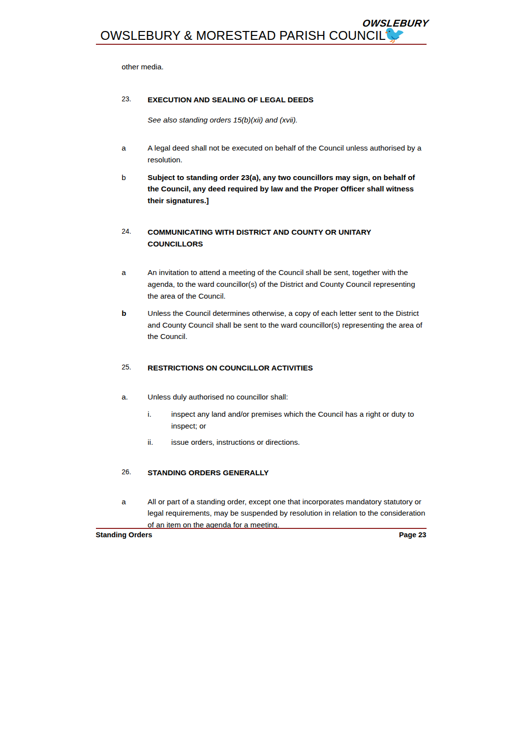OWSLEBURY 🐦
OWSLEBURY & MORESTEAD PARISH COUNCIL
other media.
23.
Execution and sealing of legal deeds
See also standing orders 15(b)(xii) and (xvii).
a
A legal deed shall not be executed on behalf of the Council unless authorised by a resolution.
b
Subject to standing order 23(a), any two councillors may sign, on behalf of the Council, any deed required by law and the Proper Officer shall witness their signatures.]
24.
Communicating with district and county or unitary councillors
a
An invitation to attend a meeting of the Council shall be sent, together with the agenda, to the ward councillor(s) of the District and County Council representing the area of the Council.
b
Unless the Council determines otherwise, a copy of each letter sent to the District and County Council shall be sent to the ward councillor(s) representing the area of the Council.
25.
Restrictions on councillor activities
a.
Unless duly authorised no councillor shall:
i.
inspect any land and/or premises which the Council has a right or duty to inspect; or
ii.
issue orders, instructions or directions.
26.
Standing orders generally
a
All or part of a standing order, except one that incorporates mandatory statutory or legal requirements, may be suspended by resolution in relation to the consideration of an item on the agenda for a meeting.
Standing Orders Page 23